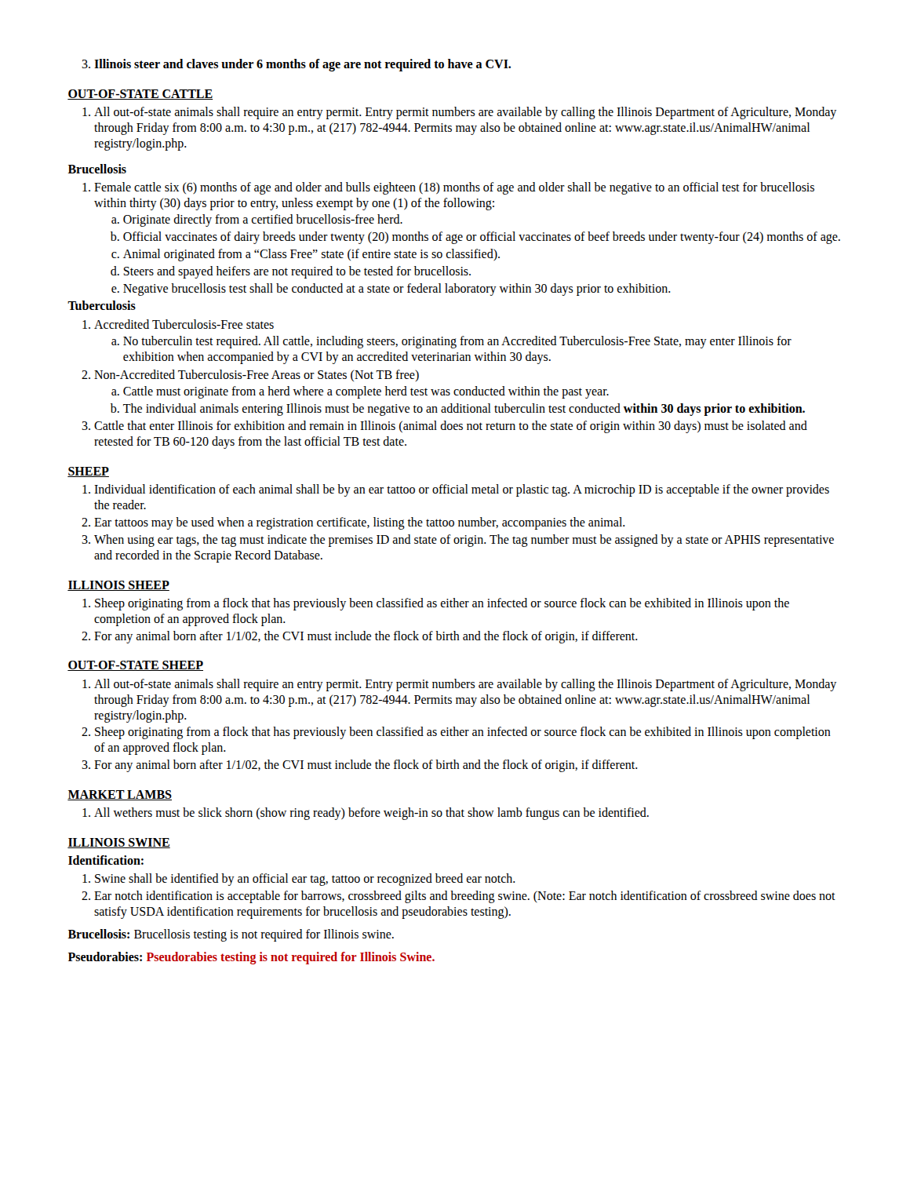Illinois steer and claves under 6 months of age are not required to have a CVI.
OUT-OF-STATE CATTLE
All out-of-state animals shall require an entry permit. Entry permit numbers are available by calling the Illinois Department of Agriculture, Monday through Friday from 8:00 a.m. to 4:30 p.m., at (217) 782-4944. Permits may also be obtained online at: www.agr.state.il.us/AnimalHW/animal registry/login.php.
Brucellosis
Female cattle six (6) months of age and older and bulls eighteen (18) months of age and older shall be negative to an official test for brucellosis within thirty (30) days prior to entry, unless exempt by one (1) of the following:
Originate directly from a certified brucellosis-free herd.
Official vaccinates of dairy breeds under twenty (20) months of age or official vaccinates of beef breeds under twenty-four (24) months of age.
Animal originated from a “Class Free” state (if entire state is so classified).
Steers and spayed heifers are not required to be tested for brucellosis.
Negative brucellosis test shall be conducted at a state or federal laboratory within 30 days prior to exhibition.
Tuberculosis
Accredited Tuberculosis-Free states
No tuberculin test required. All cattle, including steers, originating from an Accredited Tuberculosis-Free State, may enter Illinois for exhibition when accompanied by a CVI by an accredited veterinarian within 30 days.
Non-Accredited Tuberculosis-Free Areas or States (Not TB free)
Cattle must originate from a herd where a complete herd test was conducted within the past year.
The individual animals entering Illinois must be negative to an additional tuberculin test conducted within 30 days prior to exhibition.
Cattle that enter Illinois for exhibition and remain in Illinois (animal does not return to the state of origin within 30 days) must be isolated and retested for TB 60-120 days from the last official TB test date.
SHEEP
Individual identification of each animal shall be by an ear tattoo or official metal or plastic tag. A microchip ID is acceptable if the owner provides the reader.
Ear tattoos may be used when a registration certificate, listing the tattoo number, accompanies the animal.
When using ear tags, the tag must indicate the premises ID and state of origin. The tag number must be assigned by a state or APHIS representative and recorded in the Scrapie Record Database.
ILLINOIS SHEEP
Sheep originating from a flock that has previously been classified as either an infected or source flock can be exhibited in Illinois upon the completion of an approved flock plan.
For any animal born after 1/1/02, the CVI must include the flock of birth and the flock of origin, if different.
OUT-OF-STATE SHEEP
All out-of-state animals shall require an entry permit. Entry permit numbers are available by calling the Illinois Department of Agriculture, Monday through Friday from 8:00 a.m. to 4:30 p.m., at (217) 782-4944. Permits may also be obtained online at: www.agr.state.il.us/AnimalHW/animal registry/login.php.
Sheep originating from a flock that has previously been classified as either an infected or source flock can be exhibited in Illinois upon completion of an approved flock plan.
For any animal born after 1/1/02, the CVI must include the flock of birth and the flock of origin, if different.
MARKET LAMBS
All wethers must be slick shorn (show ring ready) before weigh-in so that show lamb fungus can be identified.
ILLINOIS SWINE
Identification:
Swine shall be identified by an official ear tag, tattoo or recognized breed ear notch.
Ear notch identification is acceptable for barrows, crossbreed gilts and breeding swine. (Note: Ear notch identification of crossbreed swine does not satisfy USDA identification requirements for brucellosis and pseudorabies testing).
Brucellosis: Brucellosis testing is not required for Illinois swine.
Pseudorabies: Pseudorabies testing is not required for Illinois Swine.